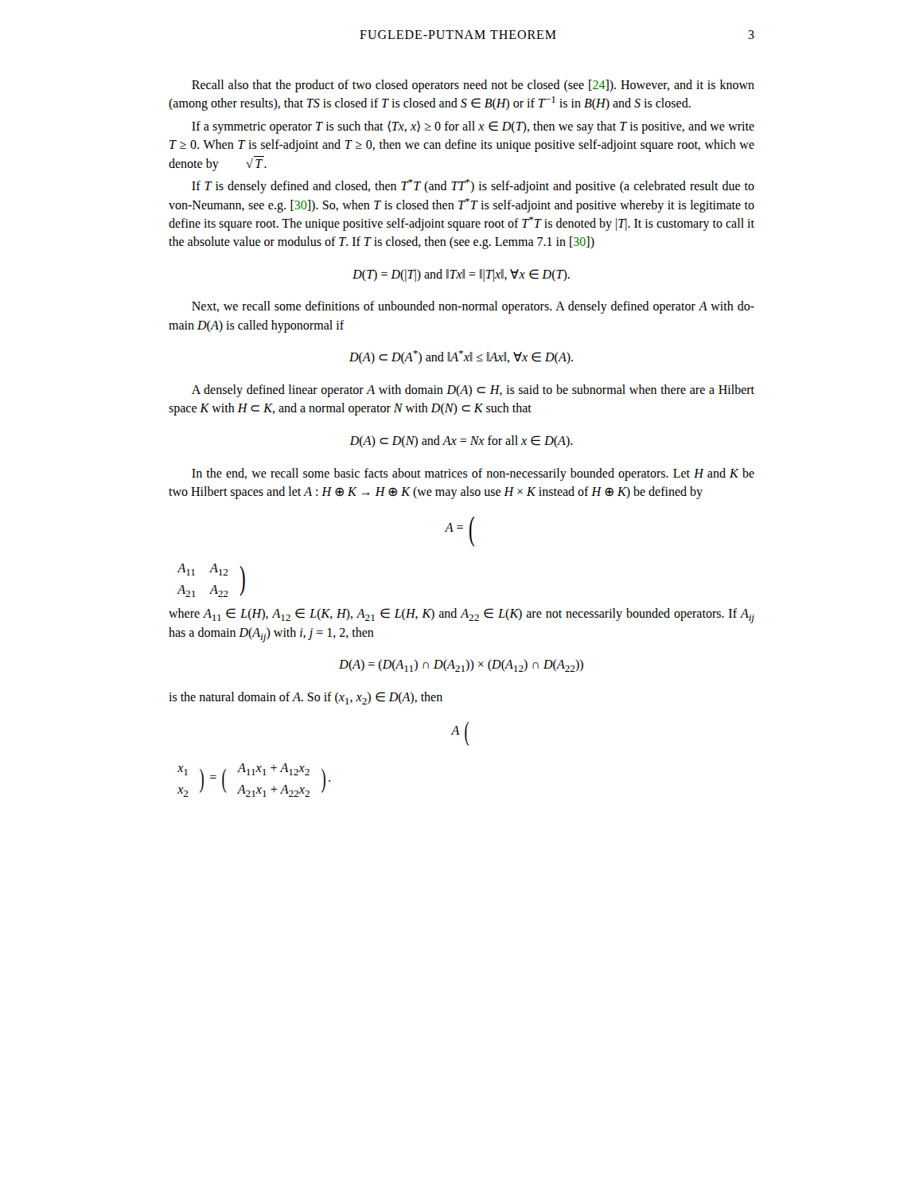FUGLEDE-PUTNAM THEOREM 3
Recall also that the product of two closed operators need not be closed (see [24]). However, and it is known (among other results), that TS is closed if T is closed and S ∈ B(H) or if T−1 is in B(H) and S is closed.
If a symmetric operator T is such that ⟨Tx, x⟩ ≥ 0 for all x ∈ D(T), then we say that T is positive, and we write T ≥ 0. When T is self-adjoint and T ≥ 0, then we can define its unique positive self-adjoint square root, which we denote by √T.
If T is densely defined and closed, then T*T (and TT*) is self-adjoint and positive (a celebrated result due to von-Neumann, see e.g. [30]). So, when T is closed then T*T is self-adjoint and positive whereby it is legitimate to define its square root. The unique positive self-adjoint square root of T*T is denoted by |T|. It is customary to call it the absolute value or modulus of T. If T is closed, then (see e.g. Lemma 7.1 in [30])
D(T) = D(|T|) and ‖Tx‖ = ‖|T|x‖, ∀x ∈ D(T).
Next, we recall some definitions of unbounded non-normal operators. A densely defined operator A with domain D(A) is called hyponormal if
D(A) ⊂ D(A*) and ‖A*x‖ ≤ ‖Ax‖, ∀x ∈ D(A).
A densely defined linear operator A with domain D(A) ⊂ H, is said to be subnormal when there are a Hilbert space K with H ⊂ K, and a normal operator N with D(N) ⊂ K such that
D(A) ⊂ D(N) and Ax = Nx for all x ∈ D(A).
In the end, we recall some basic facts about matrices of non-necessarily bounded operators. Let H and K be two Hilbert spaces and let A : H ⊕ K → H ⊕ K (we may also use H × K instead of H ⊕ K) be defined by
A = (
| A 11 | A 12 |
| A 21 | A 22 |
)
where A11 ∈ L(H), A12 ∈ L(K, H), A21 ∈ L(H, K) and A22 ∈ L(K) are not necessarily bounded operators. If Aij has a domain D(Aij) with i, j = 1, 2, then
D(A) = (D(A11) ∩ D(A21)) × (D(A12) ∩ D(A22))
is the natural domain of A. So if (x1, x2) ∈ D(A), then
A (
| x 1 |
| x 2 |
) = (
| A 11 x 1 + A 12 x 2 |
| A 21 x 1 + A 22 x 2 |
).